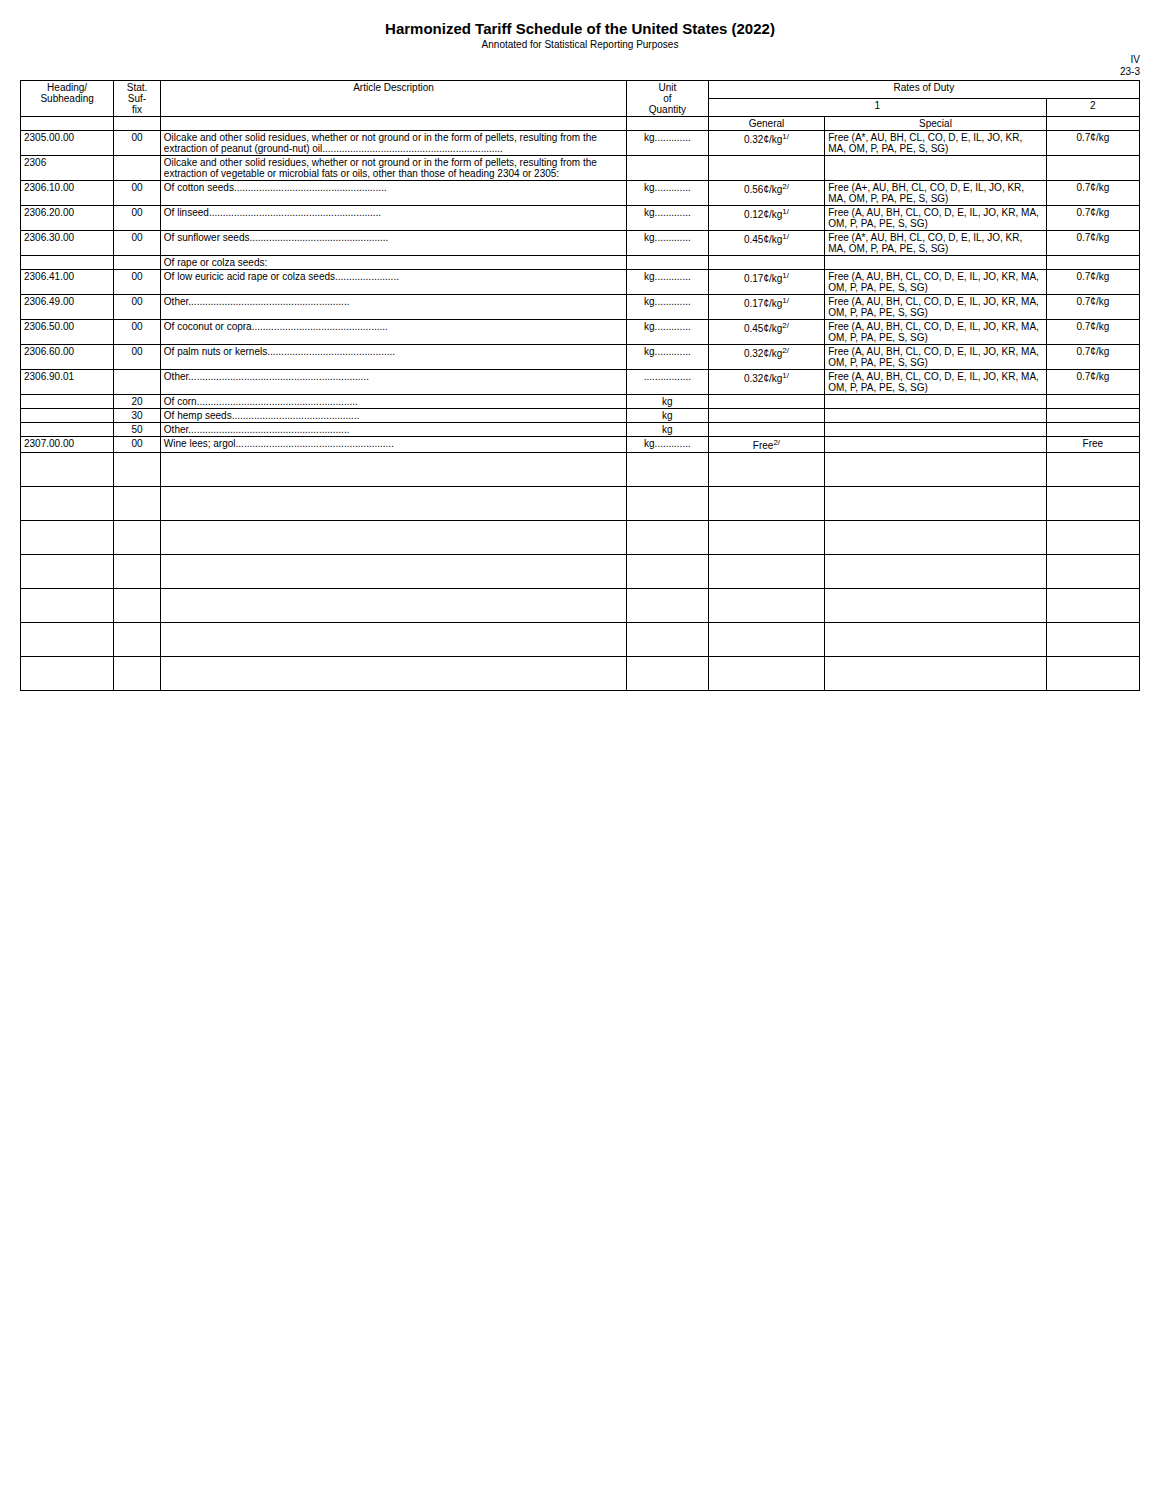Harmonized Tariff Schedule of the United States (2022)
Annotated for Statistical Reporting Purposes
IV
23-3
| Heading/ Subheading | Stat. Suf- fix | Article Description | Unit of Quantity | Rates of Duty |
| --- | --- | --- | --- | --- |
| 1 | 2 |
| | | | | General | Special | |
| 2305.00.00 | 00 | Oilcake and other solid residues, whether or not ground or in the form of pellets, resulting from the extraction of peanut (ground-nut) oil ................................................................. | kg ............. | 0.32¢/kg 1/ | Free (A*, AU, BH, CL, CO, D, E, IL, JO, KR, MA, OM, P, PA, PE, S, SG) | 0.7¢/kg |
| 2306 | | Oilcake and other solid residues, whether or not ground or in the form of pellets, resulting from the extraction of vegetable or microbial fats or oils, other than those of heading 2304 or 2305: | | | | |
| 2306.10.00 | 00 | Of cotton seeds ....................................................... | kg ............. | 0.56¢/kg 2/ | Free (A+, AU, BH, CL, CO, D, E, IL, JO, KR, MA, OM, P, PA, PE, S, SG) | 0.7¢/kg |
| 2306.20.00 | 00 | Of linseed .............................................................. | kg ............. | 0.12¢/kg 1/ | Free (A, AU, BH, CL, CO, D, E, IL, JO, KR, MA, OM, P, PA, PE, S, SG) | 0.7¢/kg |
| 2306.30.00 | 00 | Of sunflower seeds .................................................. | kg ............. | 0.45¢/kg 1/ | Free (A*, AU, BH, CL, CO, D, E, IL, JO, KR, MA, OM, P, PA, PE, S, SG) | 0.7¢/kg |
| | | Of rape or colza seeds: | | | | |
| 2306.41.00 | 00 | Of low euricic acid rape or colza seeds ....................... | kg ............. | 0.17¢/kg 1/ | Free (A, AU, BH, CL, CO, D, E, IL, JO, KR, MA, OM, P, PA, PE, S, SG) | 0.7¢/kg |
| 2306.49.00 | 00 | Other .......................................................... | kg ............. | 0.17¢/kg 1/ | Free (A, AU, BH, CL, CO, D, E, IL, JO, KR, MA, OM, P, PA, PE, S, SG) | 0.7¢/kg |
| 2306.50.00 | 00 | Of coconut or copra ................................................. | kg ............. | 0.45¢/kg 2/ | Free (A, AU, BH, CL, CO, D, E, IL, JO, KR, MA, OM, P, PA, PE, S, SG) | 0.7¢/kg |
| 2306.60.00 | 00 | Of palm nuts or kernels .............................................. | kg ............. | 0.32¢/kg 2/ | Free (A, AU, BH, CL, CO, D, E, IL, JO, KR, MA, OM, P, PA, PE, S, SG) | 0.7¢/kg |
| 2306.90.01 | | Other ................................................................. | ................. | 0.32¢/kg 1/ | Free (A, AU, BH, CL, CO, D, E, IL, JO, KR, MA, OM, P, PA, PE, S, SG) | 0.7¢/kg |
| | 20 | Of corn .......................................................... | kg | | | |
| | 30 | Of hemp seeds .............................................. | kg | | | |
| | 50 | Other .......................................................... | kg | | | |
| 2307.00.00 | 00 | Wine lees; argol ......................................................... | kg ............. | Free 2/ | | Free |